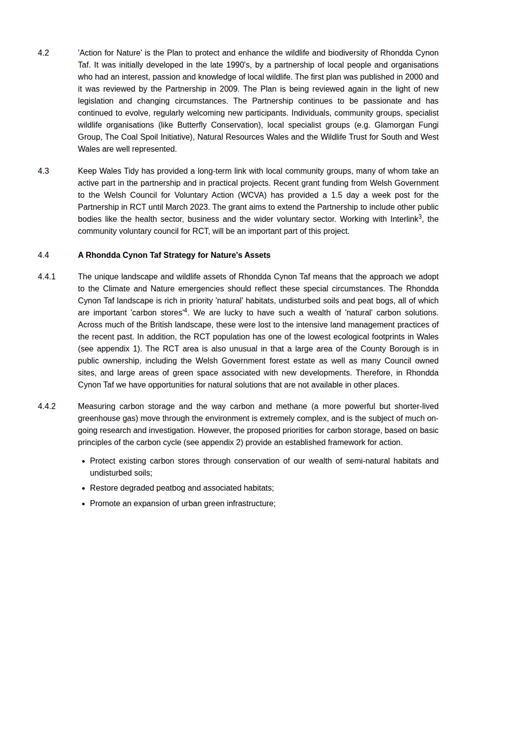4.2
'Action for Nature' is the Plan to protect and enhance the wildlife and biodiversity of Rhondda Cynon Taf. It was initially developed in the late 1990's, by a partnership of local people and organisations who had an interest, passion and knowledge of local wildlife. The first plan was published in 2000 and it was reviewed by the Partnership in 2009. The Plan is being reviewed again in the light of new legislation and changing circumstances. The Partnership continues to be passionate and has continued to evolve, regularly welcoming new participants. Individuals, community groups, specialist wildlife organisations (like Butterfly Conservation), local specialist groups (e.g. Glamorgan Fungi Group, The Coal Spoil Initiative), Natural Resources Wales and the Wildlife Trust for South and West Wales are well represented.
4.3
Keep Wales Tidy has provided a long-term link with local community groups, many of whom take an active part in the partnership and in practical projects. Recent grant funding from Welsh Government to the Welsh Council for Voluntary Action (WCVA) has provided a 1.5 day a week post for the Partnership in RCT until March 2023. The grant aims to extend the Partnership to include other public bodies like the health sector, business and the wider voluntary sector. Working with Interlink3, the community voluntary council for RCT, will be an important part of this project.
4.4
A Rhondda Cynon Taf Strategy for Nature's Assets
4.4.1
The unique landscape and wildlife assets of Rhondda Cynon Taf means that the approach we adopt to the Climate and Nature emergencies should reflect these special circumstances. The Rhondda Cynon Taf landscape is rich in priority 'natural' habitats, undisturbed soils and peat bogs, all of which are important 'carbon stores'4. We are lucky to have such a wealth of 'natural' carbon solutions. Across much of the British landscape, these were lost to the intensive land management practices of the recent past. In addition, the RCT population has one of the lowest ecological footprints in Wales (see appendix 1). The RCT area is also unusual in that a large area of the County Borough is in public ownership, including the Welsh Government forest estate as well as many Council owned sites, and large areas of green space associated with new developments. Therefore, in Rhondda Cynon Taf we have opportunities for natural solutions that are not available in other places.
4.4.2
Measuring carbon storage and the way carbon and methane (a more powerful but shorter-lived greenhouse gas) move through the environment is extremely complex, and is the subject of much on-going research and investigation. However, the proposed priorities for carbon storage, based on basic principles of the carbon cycle (see appendix 2) provide an established framework for action.
Protect existing carbon stores through conservation of our wealth of semi-natural habitats and undisturbed soils;
Restore degraded peatbog and associated habitats;
Promote an expansion of urban green infrastructure;